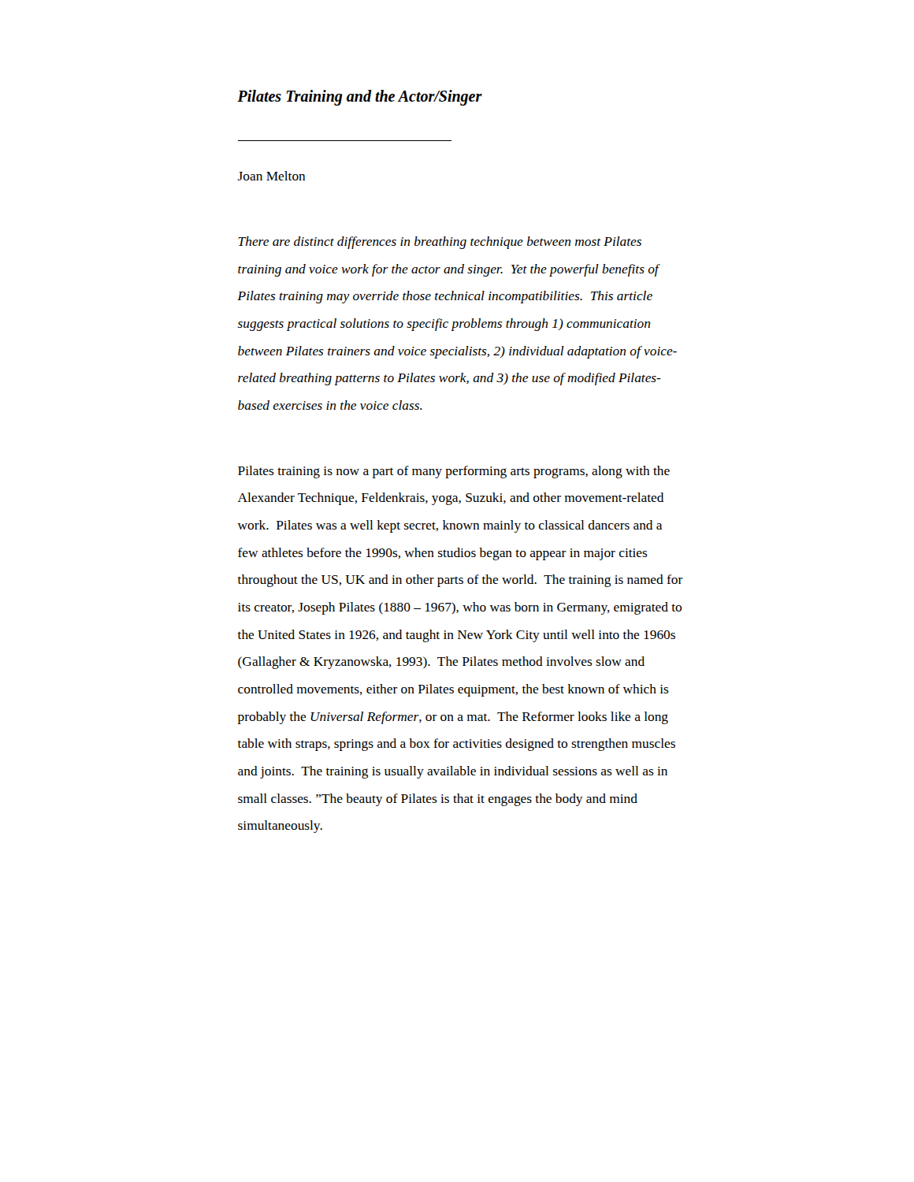Pilates Training and the Actor/Singer
Joan Melton
There are distinct differences in breathing technique between most Pilates training and voice work for the actor and singer. Yet the powerful benefits of Pilates training may override those technical incompatibilities. This article suggests practical solutions to specific problems through 1) communication between Pilates trainers and voice specialists, 2) individual adaptation of voice-related breathing patterns to Pilates work, and 3) the use of modified Pilates-based exercises in the voice class.
Pilates training is now a part of many performing arts programs, along with the Alexander Technique, Feldenkrais, yoga, Suzuki, and other movement-related work. Pilates was a well kept secret, known mainly to classical dancers and a few athletes before the 1990s, when studios began to appear in major cities throughout the US, UK and in other parts of the world. The training is named for its creator, Joseph Pilates (1880 – 1967), who was born in Germany, emigrated to the United States in 1926, and taught in New York City until well into the 1960s (Gallagher & Kryzanowska, 1993). The Pilates method involves slow and controlled movements, either on Pilates equipment, the best known of which is probably the Universal Reformer, or on a mat. The Reformer looks like a long table with straps, springs and a box for activities designed to strengthen muscles and joints. The training is usually available in individual sessions as well as in small classes. ”The beauty of Pilates is that it engages the body and mind simultaneously.